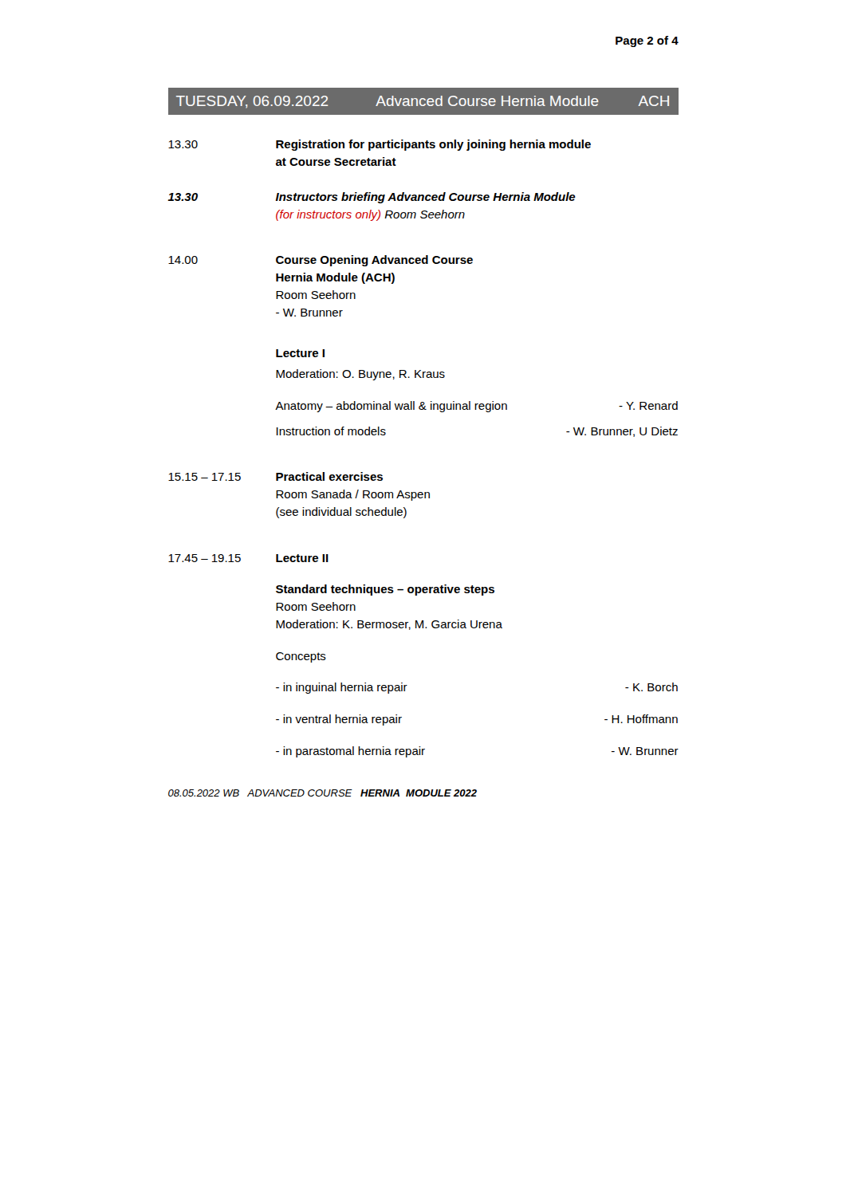Page 2 of 4
TUESDAY, 06.09.2022 Advanced Course Hernia Module ACH
| 13.30 | Registration for participants only joining hernia module at Course Secretariat |
| 13.30 | Instructors briefing Advanced Course Hernia Module (for instructors only) Room Seehorn |
| 14.00 | Course Opening Advanced Course Hernia Module (ACH) Room Seehorn - W. Brunner Lecture I Moderation: O. Buyne, R. Kraus Anatomy – abdominal wall & inguinal region - Y. Renard Instruction of models - W. Brunner, U Dietz |
| 15.15 – 17.15 | Practical exercises Room Sanada / Room Aspen (see individual schedule) |
| 17.45 – 19.15 | Lecture II Standard techniques – operative steps Room Seehorn Moderation: K. Bermoser, M. Garcia Urena Concepts - in inguinal hernia repair - K. Borch - in ventral hernia repair - H. Hoffmann - in parastomal hernia repair - W. Brunner |
08.05.2022 WB ADVANCED COURSE HERNIA MODULE 2022